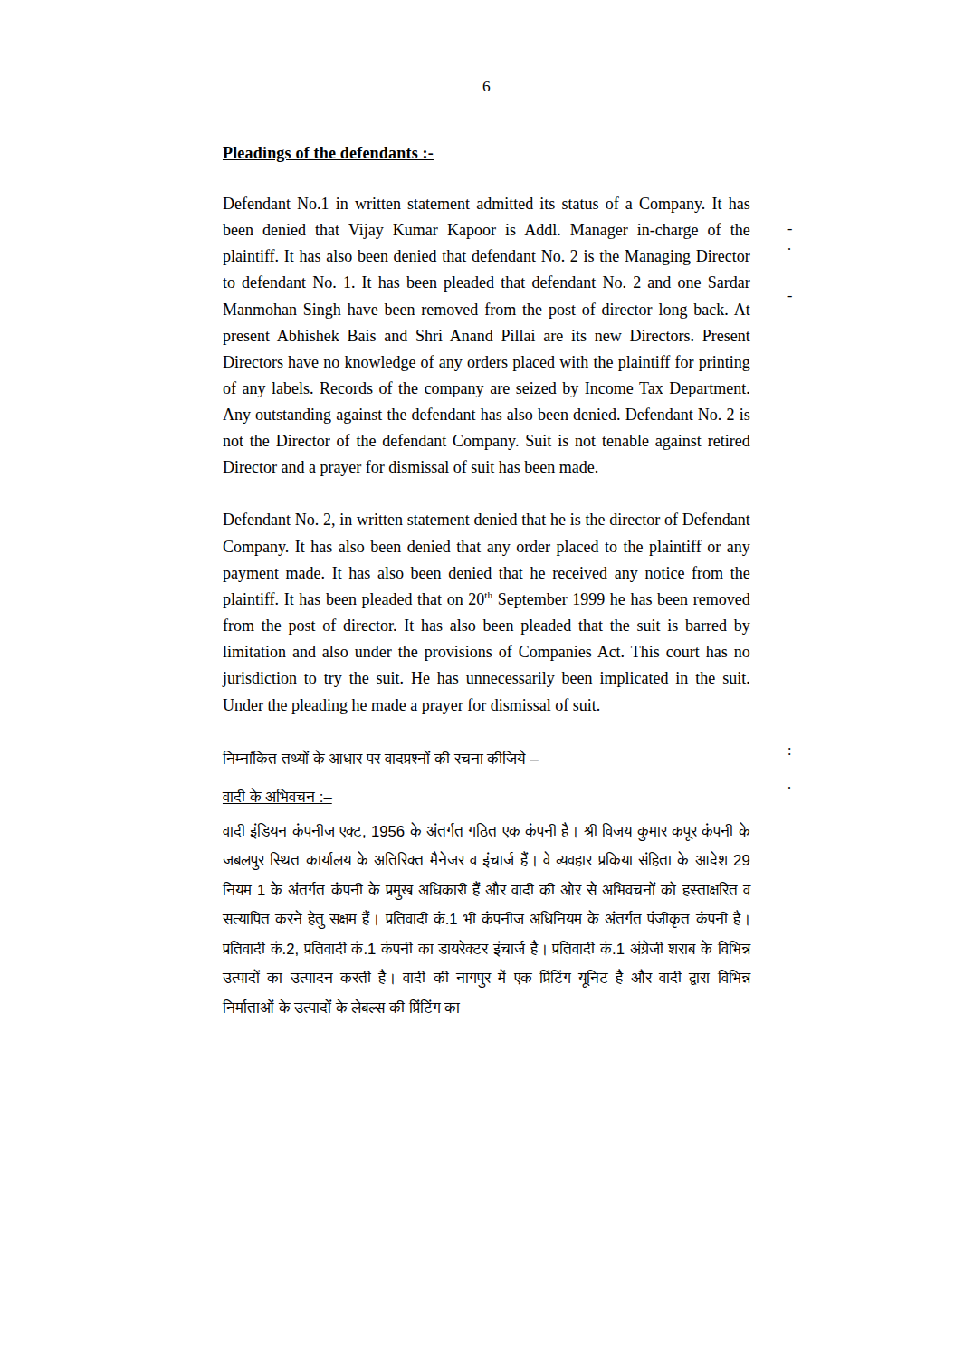6
Pleadings of the defendants :-
Defendant No.1 in written statement admitted its status of a Company. It has been denied that Vijay Kumar Kapoor is Addl. Manager in-charge of the plaintiff. It has also been denied that defendant No. 2 is the Managing Director to defendant No. 1. It has been pleaded that defendant No. 2 and one Sardar Manmohan Singh have been removed from the post of director long back. At present Abhishek Bais and Shri Anand Pillai are its new Directors. Present Directors have no knowledge of any orders placed with the plaintiff for printing of any labels. Records of the company are seized by Income Tax Department. Any outstanding against the defendant has also been denied. Defendant No. 2 is not the Director of the defendant Company. Suit is not tenable against retired Director and a prayer for dismissal of suit has been made.
Defendant No. 2, in written statement denied that he is the director of Defendant Company. It has also been denied that any order placed to the plaintiff or any payment made. It has also been denied that he received any notice from the plaintiff. It has been pleaded that on 20th September 1999 he has been removed from the post of director. It has also been pleaded that the suit is barred by limitation and also under the provisions of Companies Act. This court has no jurisdiction to try the suit. He has unnecessarily been implicated in the suit. Under the pleading he made a prayer for dismissal of suit.
निम्नांकित तथ्यों के आधार पर वादप्रश्नों की रचना कीजिये –
वादी के अभिवचन :–
वादी इंडियन कंपनीज एक्ट, 1956 के अंतर्गत गठित एक कंपनी है। श्री विजय कुमार कपूर कंपनी के जबलपुर स्थित कार्यालय के अतिरिक्त मैनेजर व इंचार्ज हैं। वे व्यवहार प्रकिया संहिता के आदेश 29 नियम 1 के अंतर्गत कंपनी के प्रमुख अधिकारी हैं और वादी की ओर से अभिवचनों को हस्ताक्षरित व सत्यापित करने हेतु सक्षम हैं। प्रतिवादी कं.1 भी कंपनीज अधिनियम के अंतर्गत पंजीकृत कंपनी है। प्रतिवादी कं.2, प्रतिवादी कं.1 कंपनी का डायरेक्टर इंचार्ज है। प्रतिवादी कं.1 अंग्रेजी शराब के विभिन्न उत्पादों का उत्पादन करती है। वादी की नागपुर में एक प्रिंटिंग यूनिट है और वादी द्वारा विभिन्न निर्माताओं के उत्पादों के लेबल्स की प्रिंटिंग का
- . -
: .